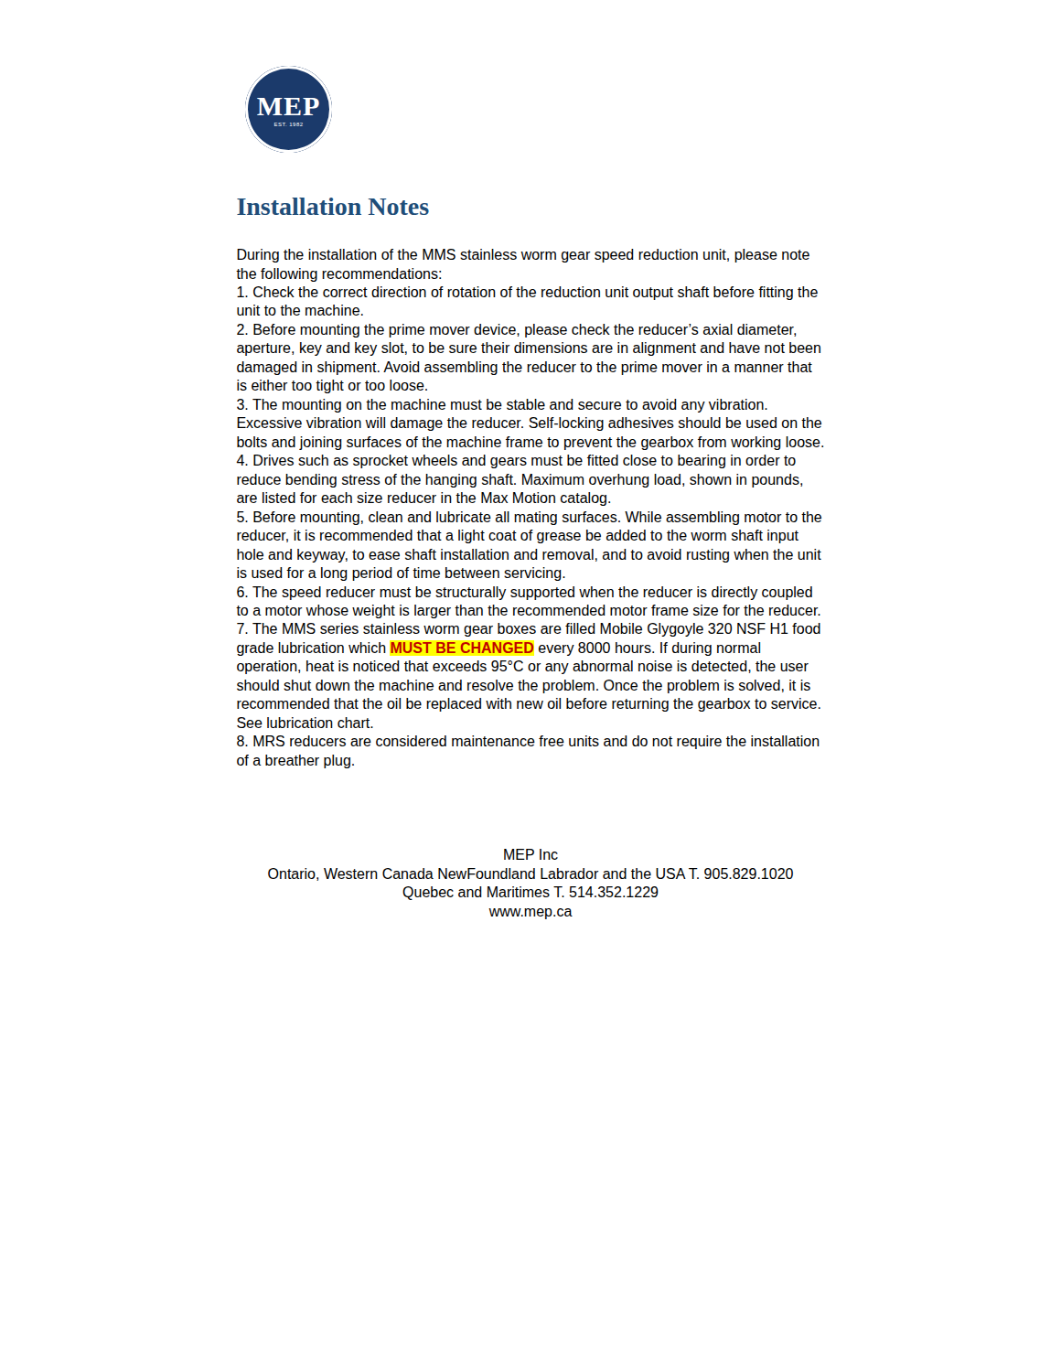MEP EST. 1982
Installation Notes
During the installation of the MMS stainless worm gear speed reduction unit, please note the following recommendations:
1. Check the correct direction of rotation of the reduction unit output shaft before fitting the unit to the machine.
2. Before mounting the prime mover device, please check the reducer’s axial diameter, aperture, key and key slot, to be sure their dimensions are in alignment and have not been damaged in shipment. Avoid assembling the reducer to the prime mover in a manner that is either too tight or too loose.
3. The mounting on the machine must be stable and secure to avoid any vibration. Excessive vibration will damage the reducer. Self-locking adhesives should be used on the bolts and joining surfaces of the machine frame to prevent the gearbox from working loose.
4. Drives such as sprocket wheels and gears must be fitted close to bearing in order to reduce bending stress of the hanging shaft. Maximum overhung load, shown in pounds, are listed for each size reducer in the Max Motion catalog.
5. Before mounting, clean and lubricate all mating surfaces. While assembling motor to the reducer, it is recommended that a light coat of grease be added to the worm shaft input hole and keyway, to ease shaft installation and removal, and to avoid rusting when the unit is used for a long period of time between servicing.
6. The speed reducer must be structurally supported when the reducer is directly coupled to a motor whose weight is larger than the recommended motor frame size for the reducer.
7. The MMS series stainless worm gear boxes are filled Mobile Glygoyle 320 NSF H1 food grade lubrication which MUST BE CHANGED every 8000 hours. If during normal operation, heat is noticed that exceeds 95°C or any abnormal noise is detected, the user should shut down the machine and resolve the problem. Once the problem is solved, it is recommended that the oil be replaced with new oil before returning the gearbox to service. See lubrication chart.
8. MRS reducers are considered maintenance free units and do not require the installation of a breather plug.
MEP Inc
Ontario, Western Canada NewFoundland Labrador and the USA T. 905.829.1020
Quebec and Maritimes T. 514.352.1229
www.mep.ca